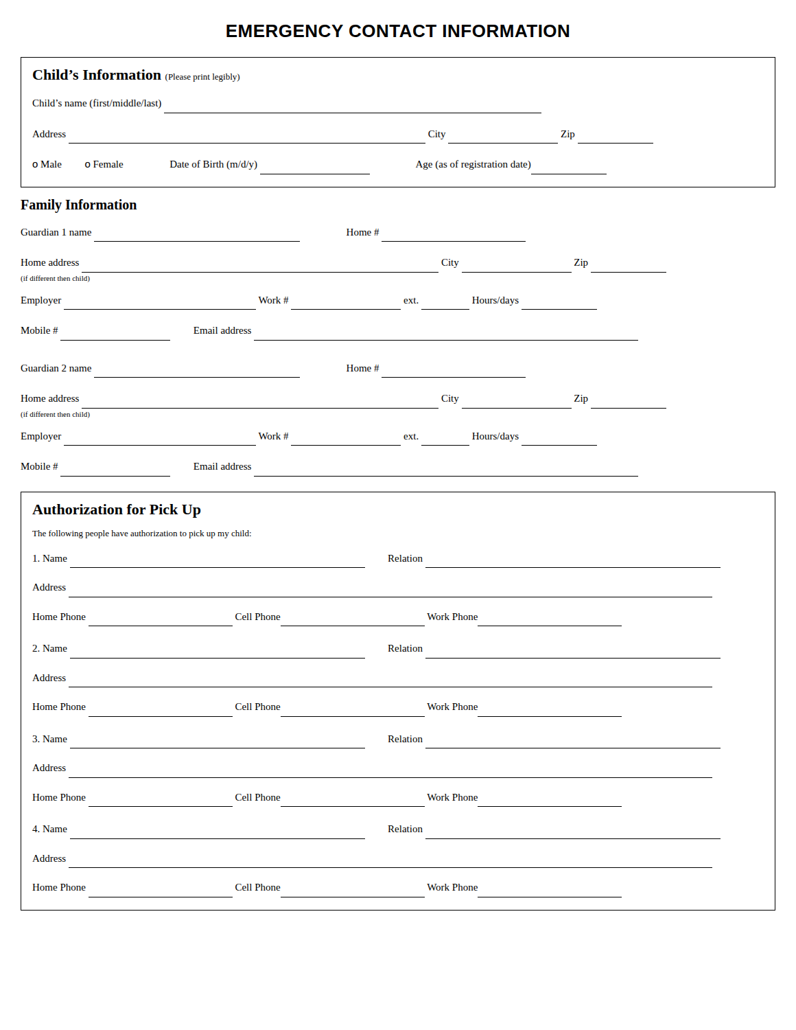EMERGENCY CONTACT INFORMATION
Child’s Information (Please print legibly)
Child’s name (first/middle/last)
Address City Zip
o Male o Female Date of Birth (m/d/y) Age (as of registration date)
Family Information
Guardian 1 name Home #
Home address City Zip
(if different then child)
Employer Work # ext. Hours/days
Mobile # Email address
Guardian 2 name Home #
Home address City Zip
(if different then child)
Employer Work # ext. Hours/days
Mobile # Email address
Authorization for Pick Up
The following people have authorization to pick up my child:
1. Name Relation
Address
Home Phone Cell Phone Work Phone
2. Name Relation
Address
Home Phone Cell Phone Work Phone
3. Name Relation
Address
Home Phone Cell Phone Work Phone
4. Name Relation
Address
Home Phone Cell Phone Work Phone